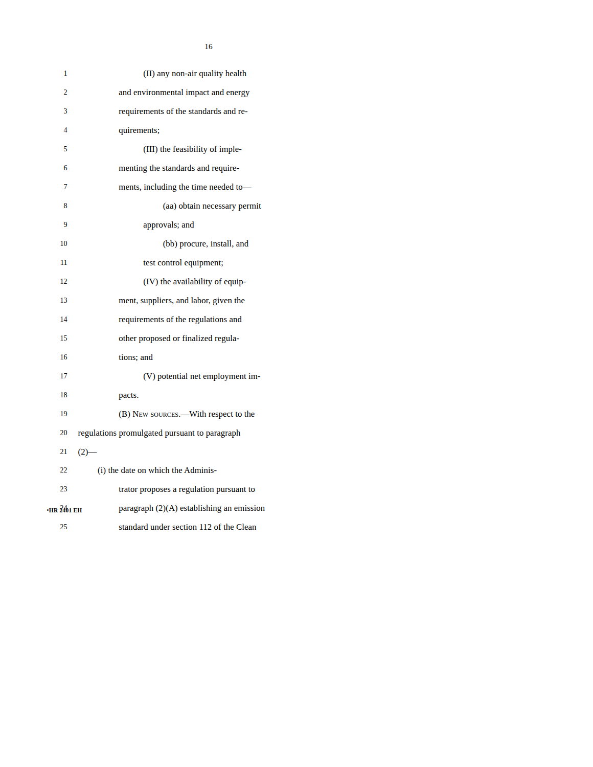16
| 1 | (II) any non-air quality health |
| 2 | and environmental impact and energy |
| 3 | requirements of the standards and re- |
| 4 | quirements; |
| 5 | (III) the feasibility of imple- |
| 6 | menting the standards and require- |
| 7 | ments, including the time needed to— |
| 8 | (aa) obtain necessary permit |
| 9 | approvals; and |
| 10 | (bb) procure, install, and |
| 11 | test control equipment; |
| 12 | (IV) the availability of equip- |
| 13 | ment, suppliers, and labor, given the |
| 14 | requirements of the regulations and |
| 15 | other proposed or finalized regula- |
| 16 | tions; and |
| 17 | (V) potential net employment im- |
| 18 | pacts. |
| 19 | (B) N ew sources .—With respect to the |
| 20 | regulations promulgated pursuant to paragraph |
| 21 | (2)— |
| 22 | (i) the date on which the Adminis- |
| 23 | trator proposes a regulation pursuant to |
| 24 | paragraph (2)(A) establishing an emission |
| 25 | standard under section 112 of the Clean |
•HR 2401 EH